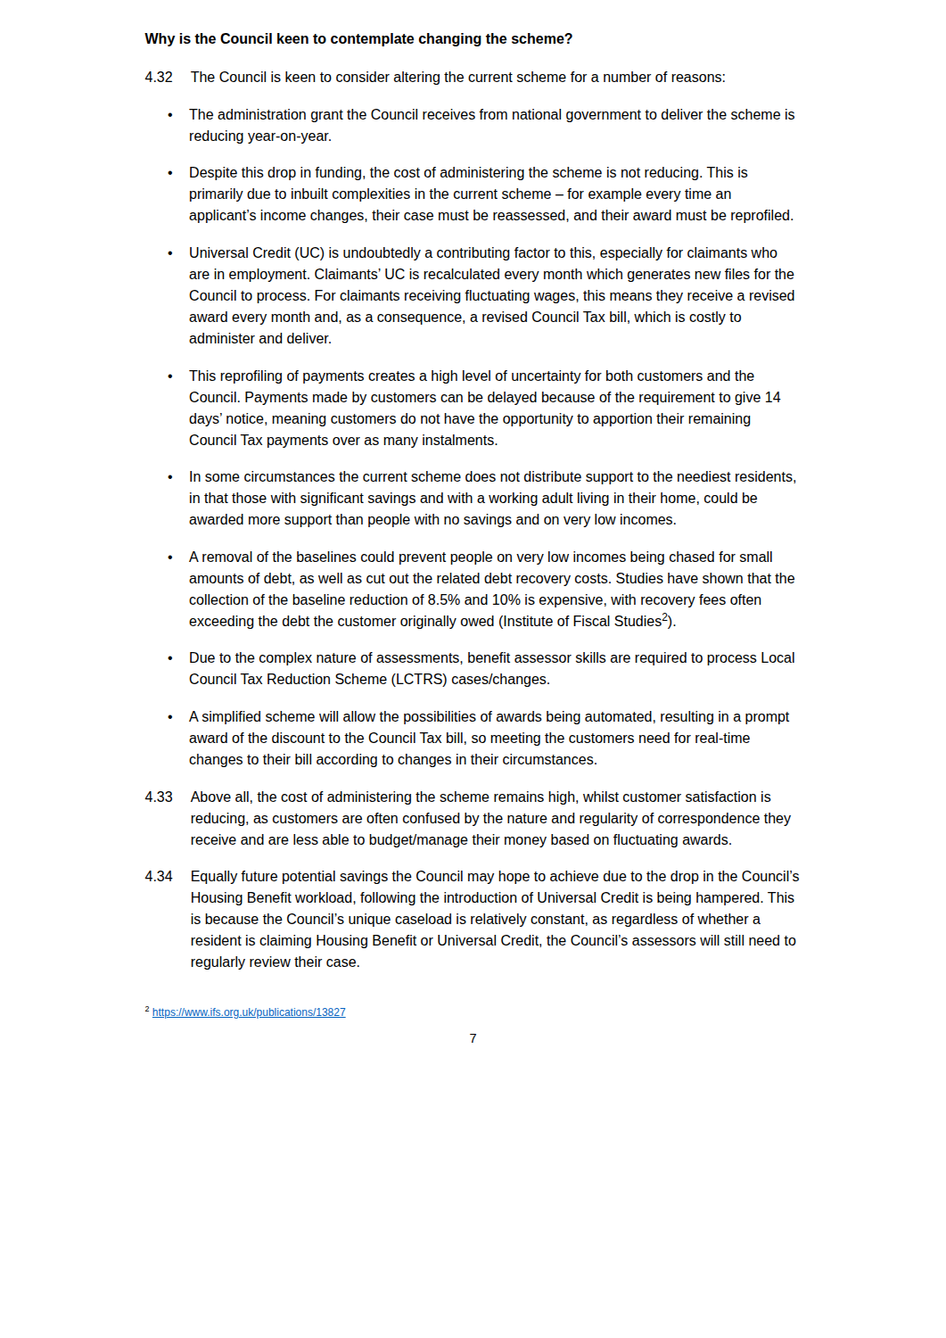Why is the Council keen to contemplate changing the scheme?
4.32 The Council is keen to consider altering the current scheme for a number of reasons:
• The administration grant the Council receives from national government to deliver the scheme is reducing year-on-year.
• Despite this drop in funding, the cost of administering the scheme is not reducing. This is primarily due to inbuilt complexities in the current scheme – for example every time an applicant’s income changes, their case must be reassessed, and their award must be reprofiled.
• Universal Credit (UC) is undoubtedly a contributing factor to this, especially for claimants who are in employment. Claimants’ UC is recalculated every month which generates new files for the Council to process. For claimants receiving fluctuating wages, this means they receive a revised award every month and, as a consequence, a revised Council Tax bill, which is costly to administer and deliver.
• This reprofiling of payments creates a high level of uncertainty for both customers and the Council. Payments made by customers can be delayed because of the requirement to give 14 days’ notice, meaning customers do not have the opportunity to apportion their remaining Council Tax payments over as many instalments.
• In some circumstances the current scheme does not distribute support to the neediest residents, in that those with significant savings and with a working adult living in their home, could be awarded more support than people with no savings and on very low incomes.
• A removal of the baselines could prevent people on very low incomes being chased for small amounts of debt, as well as cut out the related debt recovery costs. Studies have shown that the collection of the baseline reduction of 8.5% and 10% is expensive, with recovery fees often exceeding the debt the customer originally owed (Institute of Fiscal Studies2).
• Due to the complex nature of assessments, benefit assessor skills are required to process Local Council Tax Reduction Scheme (LCTRS) cases/changes.
• A simplified scheme will allow the possibilities of awards being automated, resulting in a prompt award of the discount to the Council Tax bill, so meeting the customers need for real-time changes to their bill according to changes in their circumstances.
4.33 Above all, the cost of administering the scheme remains high, whilst customer satisfaction is reducing, as customers are often confused by the nature and regularity of correspondence they receive and are less able to budget/manage their money based on fluctuating awards.
4.34 Equally future potential savings the Council may hope to achieve due to the drop in the Council’s Housing Benefit workload, following the introduction of Universal Credit is being hampered. This is because the Council’s unique caseload is relatively constant, as regardless of whether a resident is claiming Housing Benefit or Universal Credit, the Council’s assessors will still need to regularly review their case.
2 https://www.ifs.org.uk/publications/13827
7